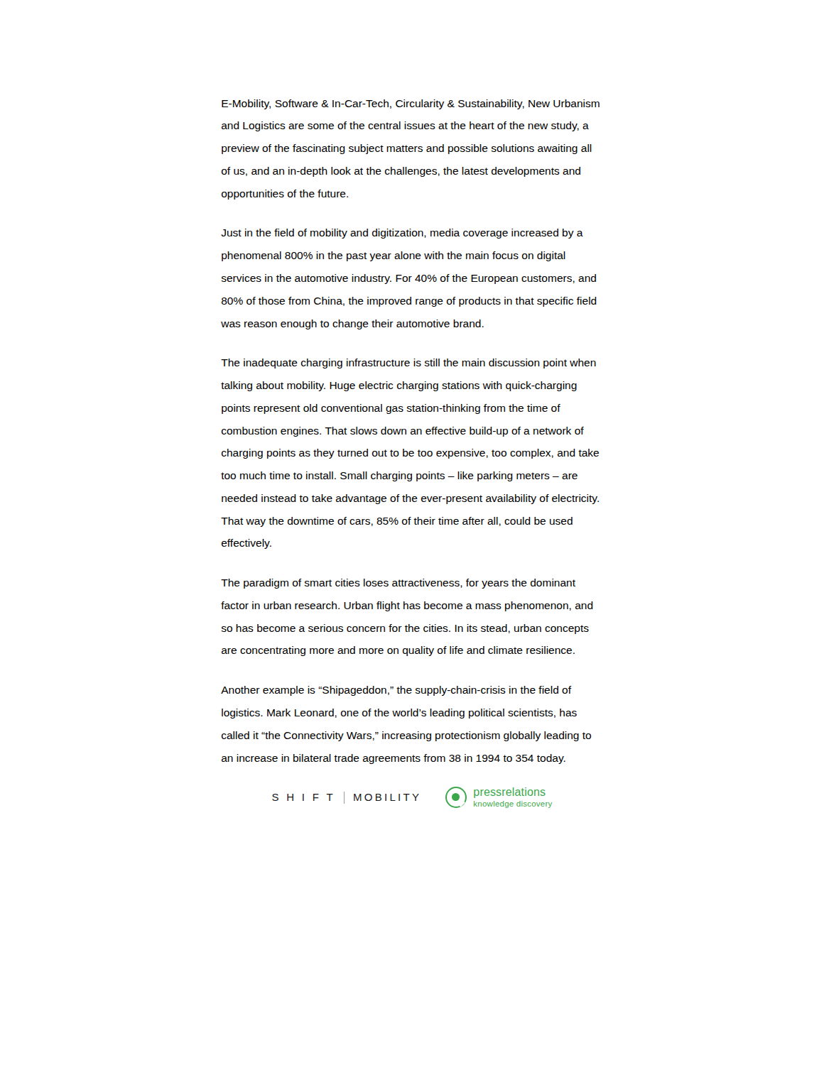E-Mobility, Software & In-Car-Tech, Circularity & Sustainability, New Urbanism and Logistics are some of the central issues at the heart of the new study, a preview of the fascinating subject matters and possible solutions awaiting all of us, and an in-depth look at the challenges, the latest developments and opportunities of the future.
Just in the field of mobility and digitization, media coverage increased by a phenomenal 800% in the past year alone with the main focus on digital services in the automotive industry. For 40% of the European customers, and 80% of those from China, the improved range of products in that specific field was reason enough to change their automotive brand.
The inadequate charging infrastructure is still the main discussion point when talking about mobility. Huge electric charging stations with quick-charging points represent old conventional gas station-thinking from the time of combustion engines. That slows down an effective build-up of a network of charging points as they turned out to be too expensive, too complex, and take too much time to install. Small charging points – like parking meters – are needed instead to take advantage of the ever-present availability of electricity. That way the downtime of cars, 85% of their time after all, could be used effectively.
The paradigm of smart cities loses attractiveness, for years the dominant factor in urban research. Urban flight has become a mass phenomenon, and so has become a serious concern for the cities. In its stead, urban concepts are concentrating more and more on quality of life and climate resilience.
Another example is “Shipageddon,” the supply-chain-crisis in the field of logistics. Mark Leonard, one of the world’s leading political scientists, has called it “the Connectivity Wars,” increasing protectionism globally leading to an increase in bilateral trade agreements from 38 in 1994 to 354 today.
S H I F T MOBILITY
pressrelations
knowledge discovery